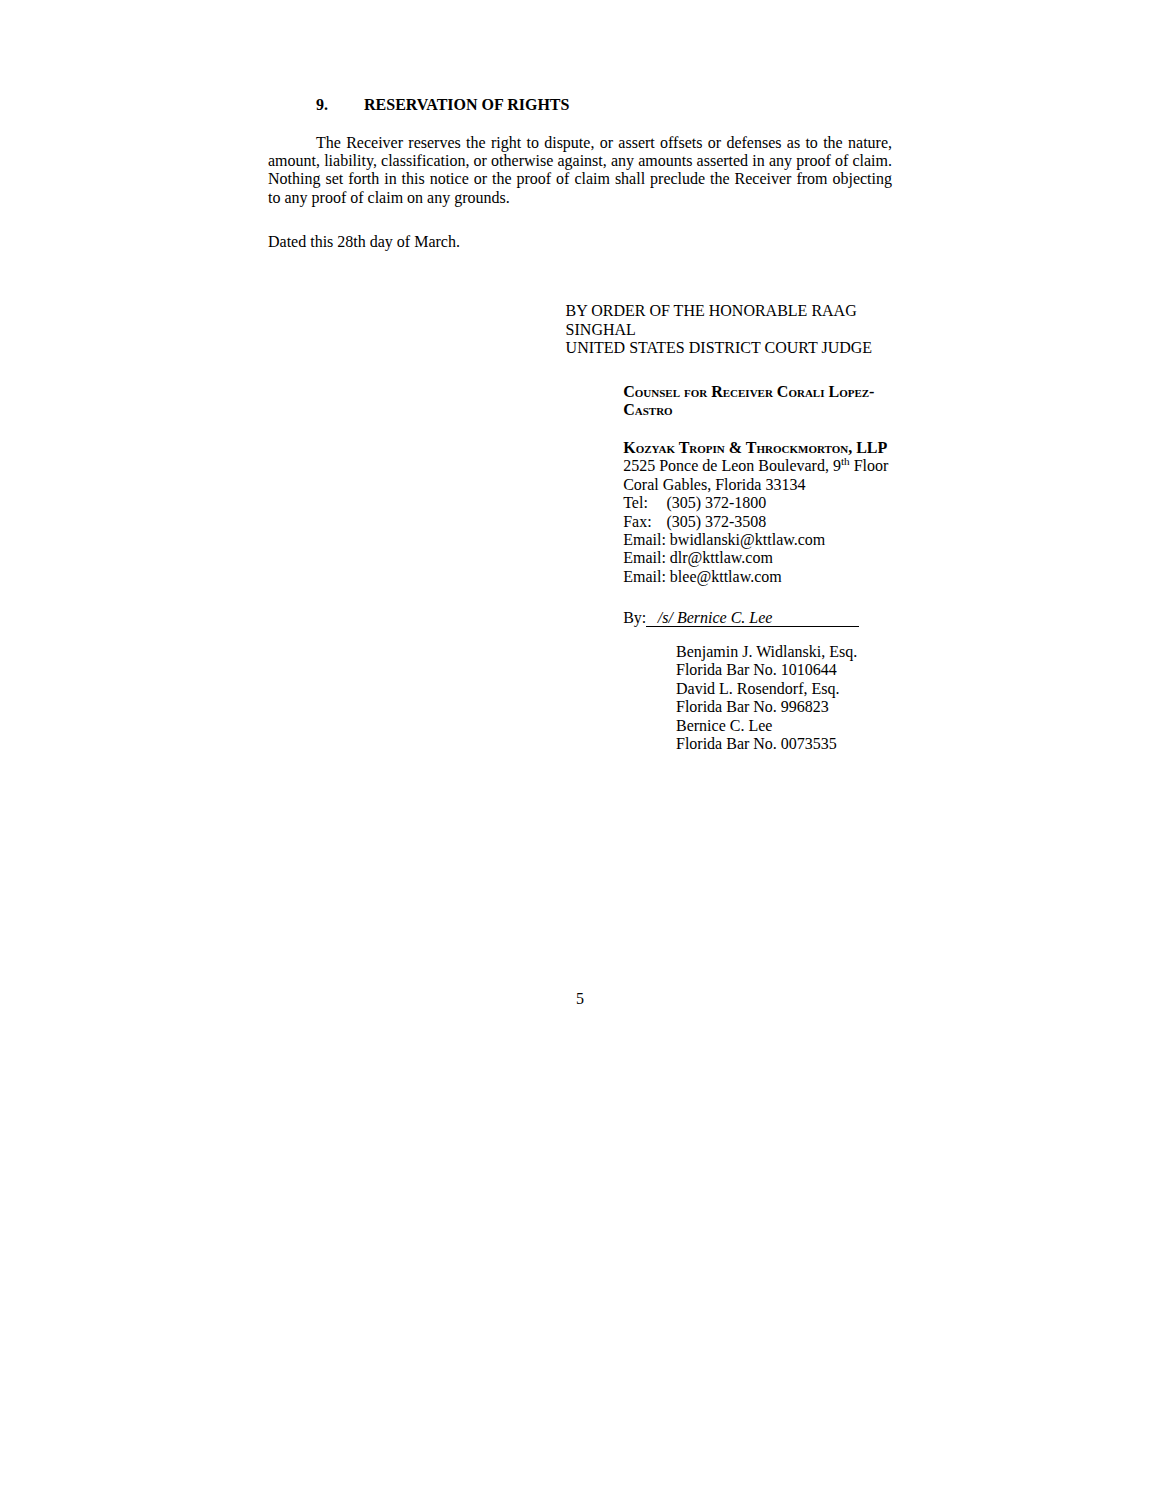9. RESERVATION OF RIGHTS
The Receiver reserves the right to dispute, or assert offsets or defenses as to the nature, amount, liability, classification, or otherwise against, any amounts asserted in any proof of claim. Nothing set forth in this notice or the proof of claim shall preclude the Receiver from objecting to any proof of claim on any grounds.
Dated this 28th day of March.
BY ORDER OF THE HONORABLE RAAG SINGHAL
UNITED STATES DISTRICT COURT JUDGE
Counsel for Receiver Corali Lopez-Castro
Kozyak Tropin & Throckmorton, LLP
2525 Ponce de Leon Boulevard, 9th Floor
Coral Gables, Florida 33134
Tel:(305) 372-1800
Fax:(305) 372-3508
Email: bwidlanski@kttlaw.com
Email: dlr@kttlaw.com
Email: blee@kttlaw.com
By:/s/ Bernice C. Lee
Benjamin J. Widlanski, Esq.
Florida Bar No. 1010644
David L. Rosendorf, Esq.
Florida Bar No. 996823
Bernice C. Lee
Florida Bar No. 0073535
5